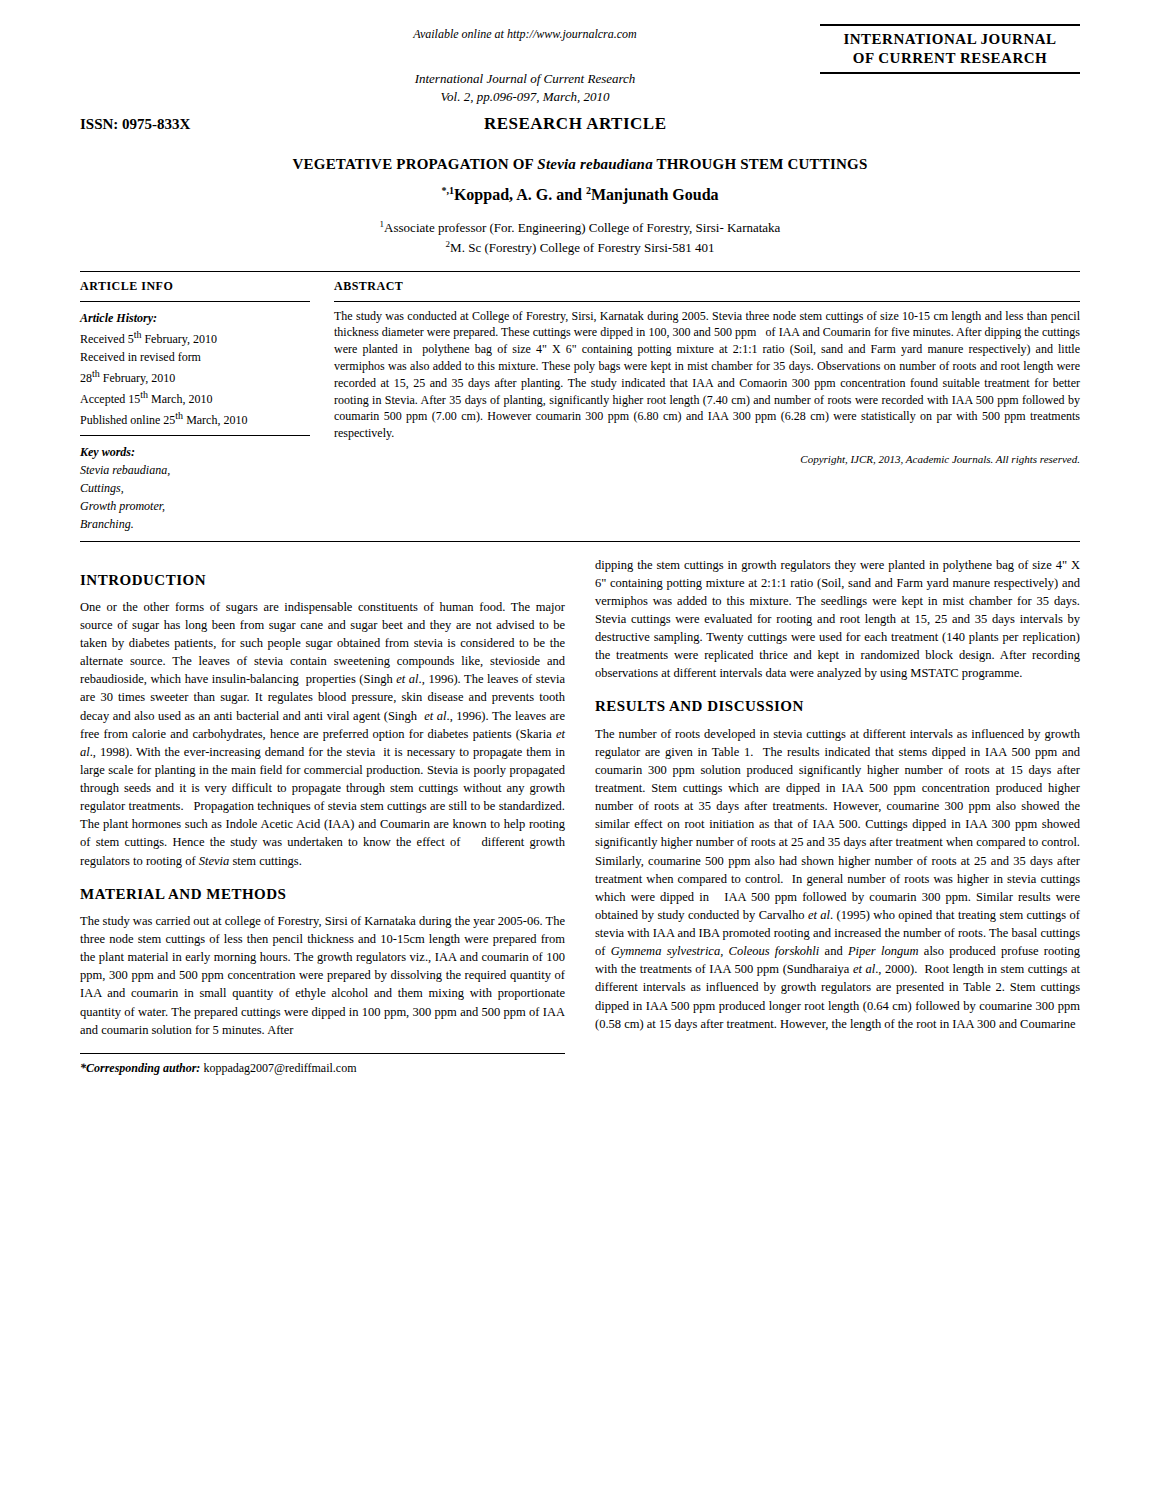IJCR
Available online at http://www.journalcra.com
International Journal of Current Research
Vol. 2, pp.096-097, March, 2010
INTERNATIONAL JOURNAL
OF CURRENT RESEARCH
ISSN: 0975-833X
RESEARCH ARTICLE
VEGETATIVE PROPAGATION OF Stevia rebaudiana THROUGH STEM CUTTINGS
*,1Koppad, A. G. and 2Manjunath Gouda
1Associate professor (For. Engineering) College of Forestry, Sirsi- Karnataka
2M. Sc (Forestry) College of Forestry Sirsi-581 401
ARTICLE INFO
Article History:
Received 5th February, 2010
Received in revised form
28th February, 2010
Accepted 15th March, 2010
Published online 25th March, 2010
Key words:
Stevia rebaudiana,
Cuttings,
Growth promoter,
Branching.
ABSTRACT
The study was conducted at College of Forestry, Sirsi, Karnatak during 2005. Stevia three node stem cuttings of size 10-15 cm length and less than pencil thickness diameter were prepared. These cuttings were dipped in 100, 300 and 500 ppm of IAA and Coumarin for five minutes. After dipping the cuttings were planted in polythene bag of size 4" X 6" containing potting mixture at 2:1:1 ratio (Soil, sand and Farm yard manure respectively) and little vermiphos was also added to this mixture. These poly bags were kept in mist chamber for 35 days. Observations on number of roots and root length were recorded at 15, 25 and 35 days after planting. The study indicated that IAA and Comaorin 300 ppm concentration found suitable treatment for better rooting in Stevia. After 35 days of planting, significantly higher root length (7.40 cm) and number of roots were recorded with IAA 500 ppm followed by coumarin 500 ppm (7.00 cm). However coumarin 300 ppm (6.80 cm) and IAA 300 ppm (6.28 cm) were statistically on par with 500 ppm treatments respectively.
Copyright, IJCR, 2013, Academic Journals. All rights reserved.
INTRODUCTION
One or the other forms of sugars are indispensable constituents of human food. The major source of sugar has long been from sugar cane and sugar beet and they are not advised to be taken by diabetes patients, for such people sugar obtained from stevia is considered to be the alternate source. The leaves of stevia contain sweetening compounds like, stevioside and rebaudioside, which have insulin-balancing properties (Singh et al., 1996). The leaves of stevia are 30 times sweeter than sugar. It regulates blood pressure, skin disease and prevents tooth decay and also used as an anti bacterial and anti viral agent (Singh et al., 1996). The leaves are free from calorie and carbohydrates, hence are preferred option for diabetes patients (Skaria et al., 1998). With the ever-increasing demand for the stevia it is necessary to propagate them in large scale for planting in the main field for commercial production. Stevia is poorly propagated through seeds and it is very difficult to propagate through stem cuttings without any growth regulator treatments. Propagation techniques of stevia stem cuttings are still to be standardized. The plant hormones such as Indole Acetic Acid (IAA) and Coumarin are known to help rooting of stem cuttings. Hence the study was undertaken to know the effect of different growth regulators to rooting of Stevia stem cuttings.
MATERIAL AND METHODS
The study was carried out at college of Forestry, Sirsi of Karnataka during the year 2005-06. The three node stem cuttings of less then pencil thickness and 10-15cm length were prepared from the plant material in early morning hours. The growth regulators viz., IAA and coumarin of 100 ppm, 300 ppm and 500 ppm concentration were prepared by dissolving the required quantity of IAA and coumarin in small quantity of ethyle alcohol and them mixing with proportionate quantity of water. The prepared cuttings were dipped in 100 ppm, 300 ppm and 500 ppm of IAA and coumarin solution for 5 minutes. After
*Corresponding author: koppadag2007@rediffmail.com
dipping the stem cuttings in growth regulators they were planted in polythene bag of size 4" X 6" containing potting mixture at 2:1:1 ratio (Soil, sand and Farm yard manure respectively) and vermiphos was added to this mixture. The seedlings were kept in mist chamber for 35 days. Stevia cuttings were evaluated for rooting and root length at 15, 25 and 35 days intervals by destructive sampling. Twenty cuttings were used for each treatment (140 plants per replication) the treatments were replicated thrice and kept in randomized block design. After recording observations at different intervals data were analyzed by using MSTATC programme.
RESULTS AND DISCUSSION
The number of roots developed in stevia cuttings at different intervals as influenced by growth regulator are given in Table 1. The results indicated that stems dipped in IAA 500 ppm and coumarin 300 ppm solution produced significantly higher number of roots at 15 days after treatment. Stem cuttings which are dipped in IAA 500 ppm concentration produced higher number of roots at 35 days after treatments. However, coumarine 300 ppm also showed the similar effect on root initiation as that of IAA 500. Cuttings dipped in IAA 300 ppm showed significantly higher number of roots at 25 and 35 days after treatment when compared to control. Similarly, coumarine 500 ppm also had shown higher number of roots at 25 and 35 days after treatment when compared to control. In general number of roots was higher in stevia cuttings which were dipped in IAA 500 ppm followed by coumarin 300 ppm. Similar results were obtained by study conducted by Carvalho et al. (1995) who opined that treating stem cuttings of stevia with IAA and IBA promoted rooting and increased the number of roots. The basal cuttings of Gymnema sylvestrica, Coleous forskohli and Piper longum also produced profuse rooting with the treatments of IAA 500 ppm (Sundharaiya et al., 2000). Root length in stem cuttings at different intervals as influenced by growth regulators are presented in Table 2. Stem cuttings dipped in IAA 500 ppm produced longer root length (0.64 cm) followed by coumarine 300 ppm (0.58 cm) at 15 days after treatment. However, the length of the root in IAA 300 and Coumarine